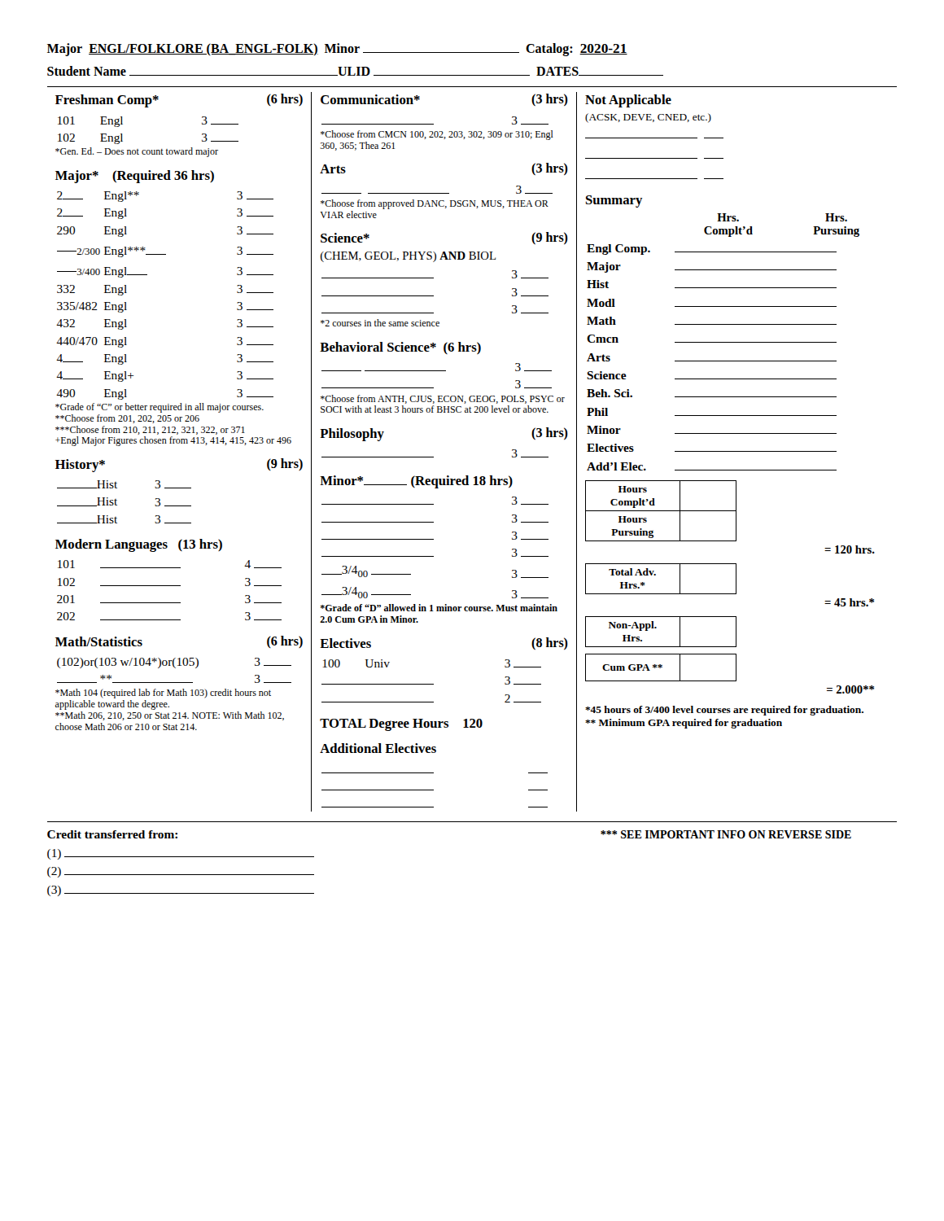Major ENGL/FOLKLORE (BA_ENGL-FOLK) Minor Catalog: 2020-21
Student Name ULID DATES
Freshman Comp*(6 hrs)
| 101 | Engl | 3 | |
| 102 | Engl | 3 | |
*Gen. Ed. – Does not count toward major
Major* (Required 36 hrs)
| 2 | Engl** | 3 | |
| 2 | Engl | 3 | |
| 290 | Engl | 3 | |
| 2/300 | Engl*** | 3 | |
| 3/4 00 | Engl | 3 | |
| 332 | Engl | 3 | |
| 335/482 | Engl | 3 | |
| 432 | Engl | 3 | |
| 440/470 | Engl | 3 | |
| 4 | Engl | 3 | |
| 4 | Engl+ | 3 | |
| 490 | Engl | 3 | |
*Grade of “C” or better required in all major courses.
**Choose from 201, 202, 205 or 206
***Choose from 210, 211, 212, 321, 322, or 371
+Engl Major Figures chosen from 413, 414, 415, 423 or 496
History*(9 hrs)
| Hist | 3 | |
| Hist | 3 | |
| Hist | 3 | |
Modern Languages (13 hrs)
| 101 | | 4 | |
| 102 | | 3 | |
| 201 | | 3 | |
| 202 | | 3 | |
Math/Statistics(6 hrs)
| (102)or(103 w/104*)or(105) | 3 | |
| ** | 3 | |
*Math 104 (required lab for Math 103) credit hours not applicable toward the degree.
**Math 206, 210, 250 or Stat 214. NOTE: With Math 102, choose Math 206 or 210 or Stat 214.
Communication*(3 hrs)
| | 3 | |
*Choose from CMCN 100, 202, 203, 302, 309 or 310; Engl 360, 365; Thea 261
Arts(3 hrs)
| | 3 | |
*Choose from approved DANC, DSGN, MUS, THEA OR VIAR elective
Science*(9 hrs)
(CHEM, GEOL, PHYS) AND BIOL
| | 3 | |
| | 3 | |
| | 3 | |
*2 courses in the same science
Behavioral Science* (6 hrs)
| | 3 | |
| | 3 | |
*Choose from ANTH, CJUS, ECON, GEOG, POLS, PSYC or SOCI with at least 3 hours of BHSC at 200 level or above.
Philosophy(3 hrs)
| | 3 | |
Minor* (Required 18 hrs)
| | 3 | |
| | 3 | |
| | 3 | |
| | 3 | |
| 3/4 00 | 3 | |
| 3/4 00 | 3 | |
*Grade of “D” allowed in 1 minor course. Must maintain 2.0 Cum GPA in Minor.
Electives(8 hrs)
| 100 | Univ | 3 | |
| | 3 | |
| | 2 | |
TOTAL Degree Hours 120
Additional Electives
Not Applicable
(ACSK, DEVE, CNED, etc.)
Summary
| | Hrs. Complt’d | Hrs. Pursuing |
| Engl Comp. | |
| Major | |
| Hist | |
| Modl | |
| Math | |
| Cmcn | |
| Arts | |
| Science | |
| Beh. Sci. | |
| Phil | |
| Minor | |
| Electives | |
| Add’l Elec. | |
| Hours Complt’d | |
| Hours Pursuing | |
= 120 hrs.
| Total Adv. Hrs.* | |
= 45 hrs.*
| Non-Appl. Hrs. | |
| Cum GPA ** | |
= 2.000**
*45 hours of 3/400 level courses are required for graduation.
** Minimum GPA required for graduation
Credit transferred from:
(1)
(2)
(3)
*** SEE IMPORTANT INFO ON REVERSE SIDE